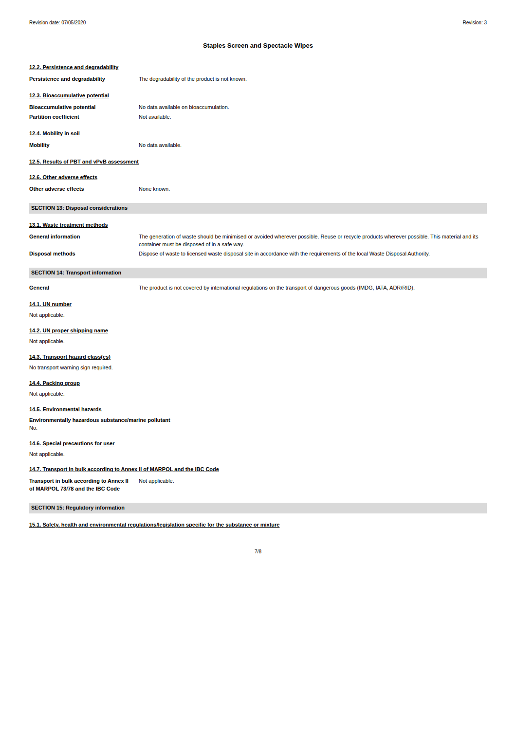Revision date: 07/05/2020 Revision: 3
Staples Screen and Spectacle Wipes
12.2. Persistence and degradability
| Persistence and degradability | The degradability of the product is not known. |
12.3. Bioaccumulative potential
| Bioaccumulative potential | No data available on bioaccumulation. |
| Partition coefficient | Not available. |
12.4. Mobility in soil
| Mobility | No data available. |
12.5. Results of PBT and vPvB assessment
12.6. Other adverse effects
| Other adverse effects | None known. |
SECTION 13: Disposal considerations
13.1. Waste treatment methods
| General information | The generation of waste should be minimised or avoided wherever possible. Reuse or recycle products wherever possible. This material and its container must be disposed of in a safe way. |
| Disposal methods | Dispose of waste to licensed waste disposal site in accordance with the requirements of the local Waste Disposal Authority. |
SECTION 14: Transport information
| General | The product is not covered by international regulations on the transport of dangerous goods (IMDG, IATA, ADR/RID). |
14.1. UN number
Not applicable.
14.2. UN proper shipping name
Not applicable.
14.3. Transport hazard class(es)
No transport warning sign required.
14.4. Packing group
Not applicable.
14.5. Environmental hazards
Environmentally hazardous substance/marine pollutant
No.
14.6. Special precautions for user
Not applicable.
14.7. Transport in bulk according to Annex II of MARPOL and the IBC Code
| Transport in bulk according to Annex II of MARPOL 73/78 and the IBC Code | Not applicable. |
SECTION 15: Regulatory information
15.1. Safety, health and environmental regulations/legislation specific for the substance or mixture
7/8